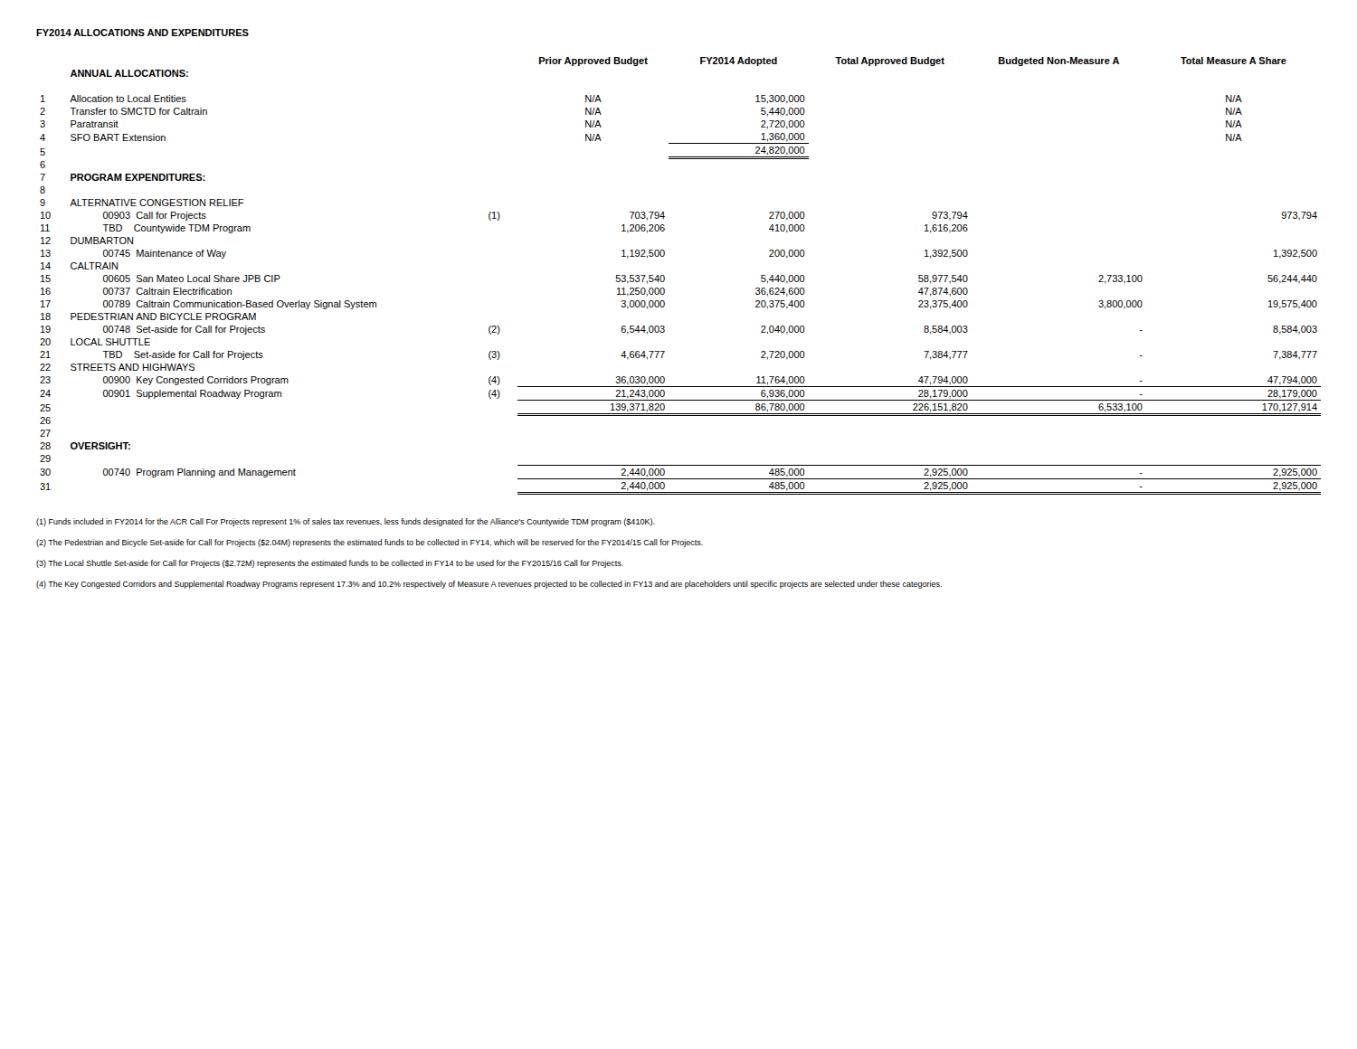FY2014 ALLOCATIONS AND EXPENDITURES
| | | | Prior Approved Budget | FY2014 Adopted | Total Approved Budget | Budgeted Non-Measure A | Total Measure A Share |
| --- | --- | --- | --- | --- | --- | --- | --- |
| | ANNUAL ALLOCATIONS: | | | | | | |
| 1 | Allocation to Local Entities | | N/A | 15,300,000 | | | N/A |
| 2 | Transfer to SMCTD for Caltrain | | N/A | 5,440,000 | | | N/A |
| 3 | Paratransit | | N/A | 2,720,000 | | | N/A |
| 4 | SFO BART Extension | | N/A | 1,360,000 | | | N/A |
| 5 | | | | 24,820,000 | | | |
| 6 | | | | | | | |
| 7 | PROGRAM EXPENDITURES: | | | | | | |
| 8 | | | | | | | |
| 9 | ALTERNATIVE CONGESTION RELIEF | | | | | | |
| 10 | 00903 Call for Projects | (1) | 703,794 | 270,000 | 973,794 | | 973,794 |
| 11 | TBD Countywide TDM Program | | 1,206,206 | 410,000 | 1,616,206 | | |
| 12 | DUMBARTON | | | | | | |
| 13 | 00745 Maintenance of Way | | 1,192,500 | 200,000 | 1,392,500 | | 1,392,500 |
| 14 | CALTRAIN | | | | | | |
| 15 | 00605 San Mateo Local Share JPB CIP | | 53,537,540 | 5,440,000 | 58,977,540 | 2,733,100 | 56,244,440 |
| 16 | 00737 Caltrain Electrification | | 11,250,000 | 36,624,600 | 47,874,600 | | |
| 17 | 00789 Caltrain Communication-Based Overlay Signal System | | 3,000,000 | 20,375,400 | 23,375,400 | 3,800,000 | 19,575,400 |
| 18 | PEDESTRIAN AND BICYCLE PROGRAM | | | | | | |
| 19 | 00748 Set-aside for Call for Projects | (2) | 6,544,003 | 2,040,000 | 8,584,003 | - | 8,584,003 |
| 20 | LOCAL SHUTTLE | | | | | | |
| 21 | TBD Set-aside for Call for Projects | (3) | 4,664,777 | 2,720,000 | 7,384,777 | - | 7,384,777 |
| 22 | STREETS AND HIGHWAYS | | | | | | |
| 23 | 00900 Key Congested Corridors Program | (4) | 36,030,000 | 11,764,000 | 47,794,000 | - | 47,794,000 |
| 24 | 00901 Supplemental Roadway Program | (4) | 21,243,000 | 6,936,000 | 28,179,000 | - | 28,179,000 |
| 25 | | | 139,371,820 | 86,780,000 | 226,151,820 | 6,533,100 | 170,127,914 |
| 26 | | | | | | | |
| 27 | | | | | | | |
| 28 | OVERSIGHT: | | | | | | |
| 29 | | | | | | | |
| 30 | 00740 Program Planning and Management | | 2,440,000 | 485,000 | 2,925,000 | - | 2,925,000 |
| 31 | | | 2,440,000 | 485,000 | 2,925,000 | - | 2,925,000 |
(1) Funds included in FY2014 for the ACR Call For Projects represent 1% of sales tax revenues, less funds designated for the Alliance's Countywide TDM program ($410K).
(2) The Pedestrian and Bicycle Set-aside for Call for Projects ($2.04M) represents the estimated funds to be collected in FY14, which will be reserved for the FY2014/15 Call for Projects.
(3) The Local Shuttle Set-aside for Call for Projects ($2.72M) represents the estimated funds to be collected in FY14 to be used for the FY2015/16 Call for Projects.
(4) The Key Congested Corridors and Supplemental Roadway Programs represent 17.3% and 10.2% respectively of Measure A revenues projected to be collected in FY13 and are placeholders until specific projects are selected under these categories.